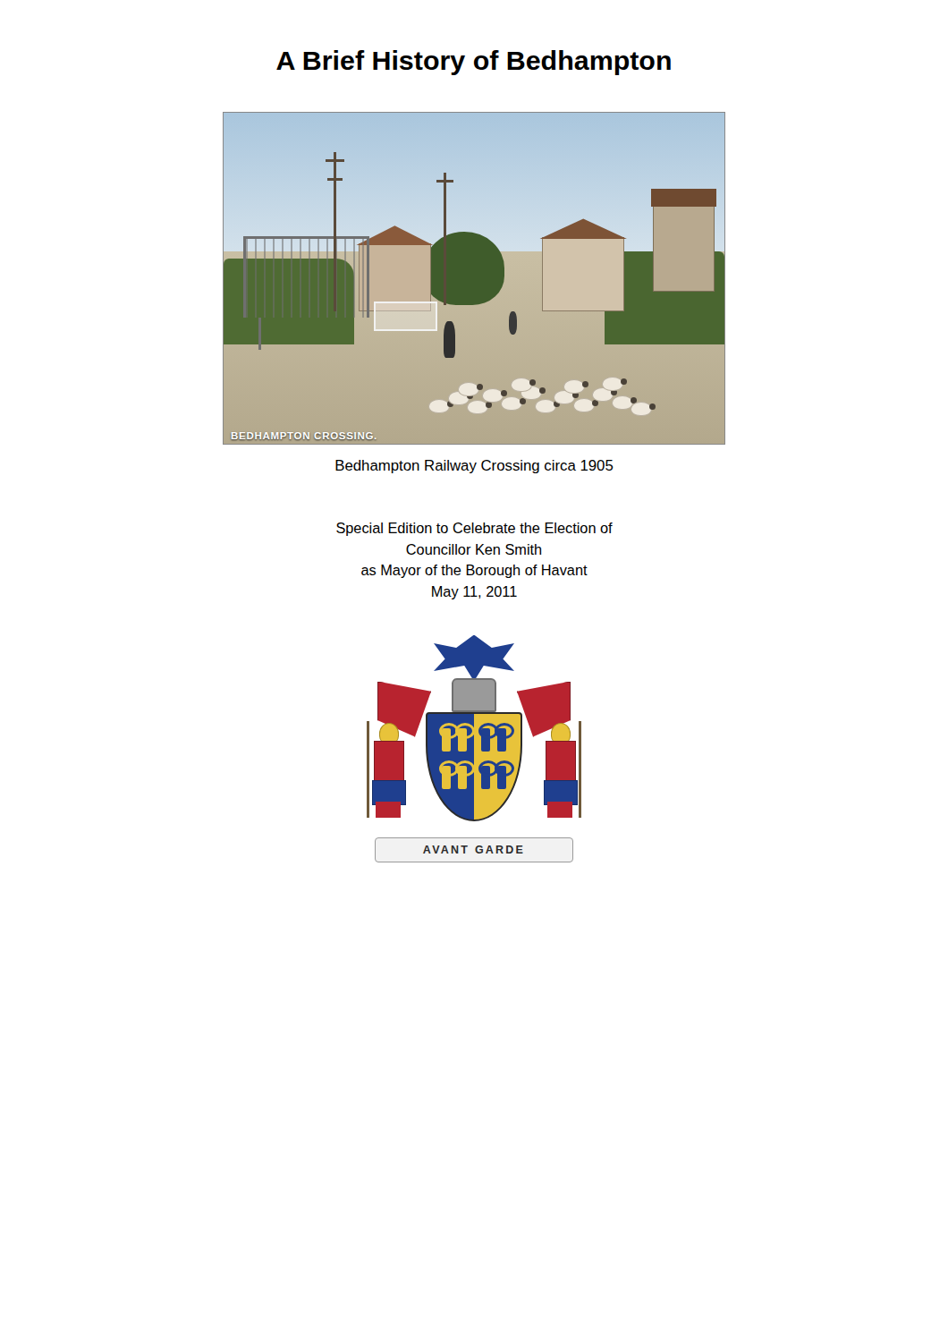A Brief History of Bedhampton
BEDHAMPTON CROSSING.
Bedhampton Railway Crossing circa 1905
Special Edition to Celebrate the Election of
Councillor Ken Smith
as Mayor of the Borough of Havant
May 11, 2011
AVANT GARDE